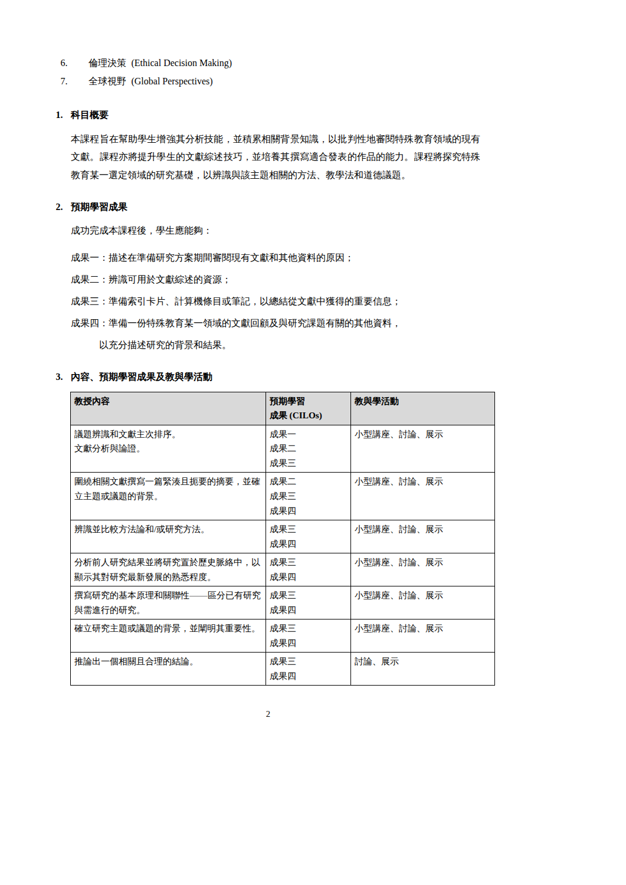6. 倫理決策 (Ethical Decision Making)
7. 全球視野 (Global Perspectives)
1. 科目概要
本課程旨在幫助學生增強其分析技能，並積累相關背景知識，以批判性地審閱特殊教育領域的現有文獻。課程亦將提升學生的文獻綜述技巧，並培養其撰寫適合發表的作品的能力。課程將探究特殊教育某一選定領域的研究基礎，以辨識與該主題相關的方法、教學法和道德議題。
2. 預期學習成果
成功完成本課程後，學生應能夠：
成果一：描述在準備研究方案期間審閱現有文獻和其他資料的原因；
成果二：辨識可用於文獻綜述的資源；
成果三：準備索引卡片、計算機條目或筆記，以總結從文獻中獲得的重要信息；
成果四：準備一份特殊教育某一領域的文獻回顧及與研究課題有關的其他資料，
以充分描述研究的背景和結果。
3. 內容、預期學習成果及教與學活動
| 教授內容 | 預期學習 成果 (CILOs) | 教與學活動 |
| --- | --- | --- |
| 議題辨識和文獻主次排序。 文獻分析與論證。 | 成果一 成果二 成果三 | 小型講座、討論、展示 |
| 圍繞相關文獻撰寫一篇緊湊且扼要的摘要，並確立主題或議題的背景。 | 成果二 成果三 成果四 | 小型講座、討論、展示 |
| 辨識並比較方法論和/或研究方法。 | 成果三 成果四 | 小型講座、討論、展示 |
| 分析前人研究結果並將研究置於歷史脈絡中，以顯示其對研究最新發展的熟悉程度。 | 成果三 成果四 | 小型講座、討論、展示 |
| 撰寫研究的基本原理和關聯性——區分已有研究與需進行的研究。 | 成果三 成果四 | 小型講座、討論、展示 |
| 確立研究主題或議題的背景，並闡明其重要性。 | 成果三 成果四 | 小型講座、討論、展示 |
| 推論出一個相關且合理的結論。 | 成果三 成果四 | 討論、展示 |
2